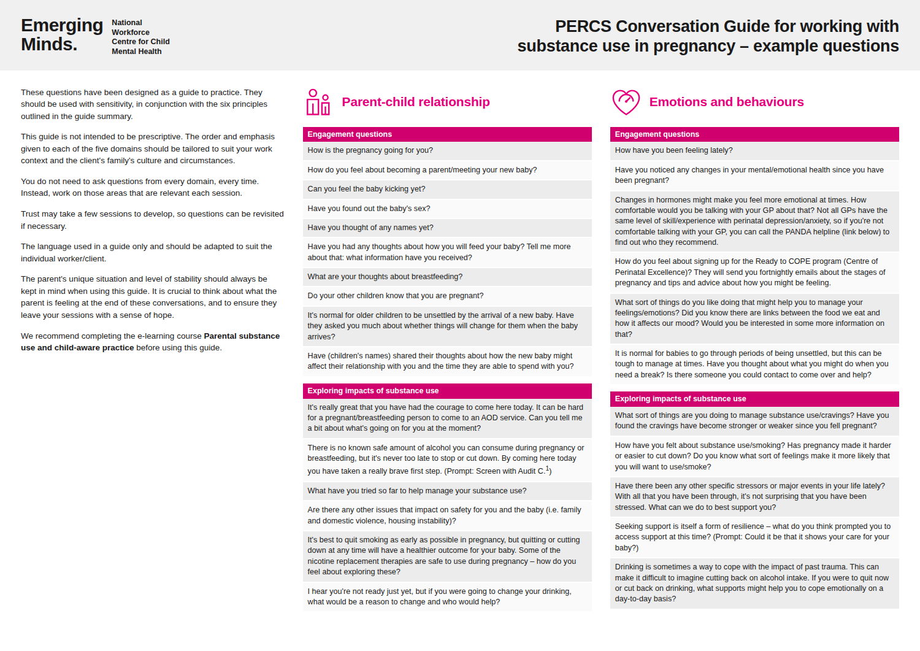Emerging
Minds.
National
Workforce
Centre for Child
Mental Health
PERCS Conversation Guide for working with
substance use in pregnancy – example questions
These questions have been designed as a guide to practice. They should be used with sensitivity, in conjunction with the six principles outlined in the guide summary.
This guide is not intended to be prescriptive. The order and emphasis given to each of the five domains should be tailored to suit your work context and the client's family's culture and circumstances.
You do not need to ask questions from every domain, every time. Instead, work on those areas that are relevant each session.
Trust may take a few sessions to develop, so questions can be revisited if necessary.
The language used in a guide only and should be adapted to suit the individual worker/client.
The parent's unique situation and level of stability should always be kept in mind when using this guide. It is crucial to think about what the parent is feeling at the end of these conversations, and to ensure they leave your sessions with a sense of hope.
We recommend completing the e-learning course Parental substance use and child-aware practice before using this guide.
Parent-child relationship
Engagement questions
How is the pregnancy going for you?
How do you feel about becoming a parent/meeting your new baby?
Can you feel the baby kicking yet?
Have you found out the baby's sex?
Have you thought of any names yet?
Have you had any thoughts about how you will feed your baby? Tell me more about that: what information have you received?
What are your thoughts about breastfeeding?
Do your other children know that you are pregnant?
It's normal for older children to be unsettled by the arrival of a new baby. Have they asked you much about whether things will change for them when the baby arrives?
Have (children's names) shared their thoughts about how the new baby might affect their relationship with you and the time they are able to spend with you?
Exploring impacts of substance use
It's really great that you have had the courage to come here today. It can be hard for a pregnant/breastfeeding person to come to an AOD service. Can you tell me a bit about what's going on for you at the moment?
There is no known safe amount of alcohol you can consume during pregnancy or breastfeeding, but it's never too late to stop or cut down. By coming here today you have taken a really brave first step. (Prompt: Screen with Audit C.1)
What have you tried so far to help manage your substance use?
Are there any other issues that impact on safety for you and the baby (i.e. family and domestic violence, housing instability)?
It's best to quit smoking as early as possible in pregnancy, but quitting or cutting down at any time will have a healthier outcome for your baby. Some of the nicotine replacement therapies are safe to use during pregnancy – how do you feel about exploring these?
I hear you're not ready just yet, but if you were going to change your drinking, what would be a reason to change and who would help?
Emotions and behaviours
Engagement questions
How have you been feeling lately?
Have you noticed any changes in your mental/emotional health since you have been pregnant?
Changes in hormones might make you feel more emotional at times. How comfortable would you be talking with your GP about that? Not all GPs have the same level of skill/experience with perinatal depression/anxiety, so if you're not comfortable talking with your GP, you can call the PANDA helpline (link below) to find out who they recommend.
How do you feel about signing up for the Ready to COPE program (Centre of Perinatal Excellence)? They will send you fortnightly emails about the stages of pregnancy and tips and advice about how you might be feeling.
What sort of things do you like doing that might help you to manage your feelings/emotions? Did you know there are links between the food we eat and how it affects our mood? Would you be interested in some more information on that?
It is normal for babies to go through periods of being unsettled, but this can be tough to manage at times. Have you thought about what you might do when you need a break? Is there someone you could contact to come over and help?
Exploring impacts of substance use
What sort of things are you doing to manage substance use/cravings? Have you found the cravings have become stronger or weaker since you fell pregnant?
How have you felt about substance use/smoking? Has pregnancy made it harder or easier to cut down? Do you know what sort of feelings make it more likely that you will want to use/smoke?
Have there been any other specific stressors or major events in your life lately? With all that you have been through, it's not surprising that you have been stressed. What can we do to best support you?
Seeking support is itself a form of resilience – what do you think prompted you to access support at this time? (Prompt: Could it be that it shows your care for your baby?)
Drinking is sometimes a way to cope with the impact of past trauma. This can make it difficult to imagine cutting back on alcohol intake. If you were to quit now or cut back on drinking, what supports might help you to cope emotionally on a day-to-day basis?